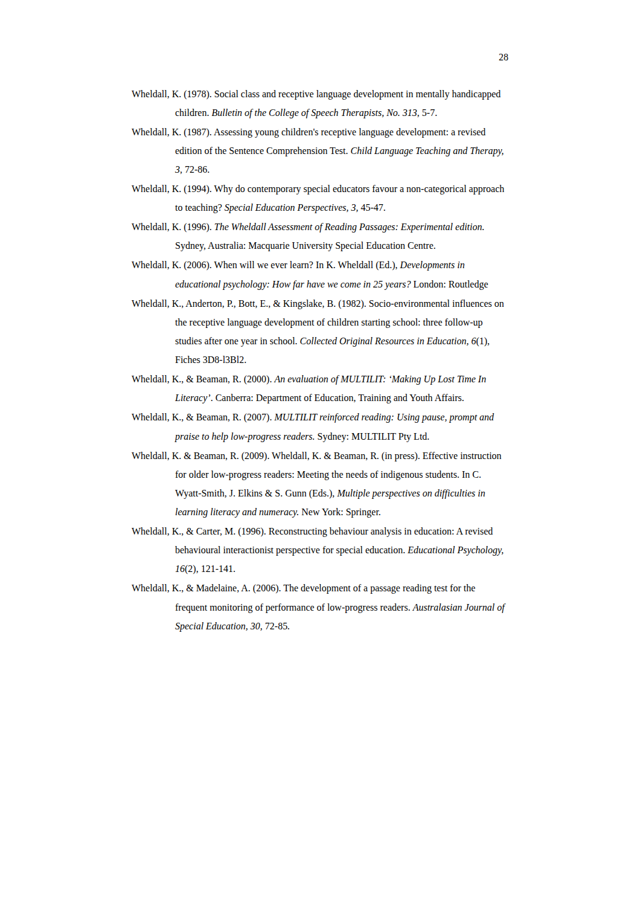28
Wheldall, K. (1978). Social class and receptive language development in mentally handicapped children. Bulletin of the College of Speech Therapists, No. 313, 5-7.
Wheldall, K. (1987). Assessing young children's receptive language development: a revised edition of the Sentence Comprehension Test. Child Language Teaching and Therapy, 3, 72-86.
Wheldall, K. (1994). Why do contemporary special educators favour a non-categorical approach to teaching? Special Education Perspectives, 3, 45-47.
Wheldall, K. (1996). The Wheldall Assessment of Reading Passages: Experimental edition. Sydney, Australia: Macquarie University Special Education Centre.
Wheldall, K. (2006). When will we ever learn? In K. Wheldall (Ed.), Developments in educational psychology: How far have we come in 25 years? London: Routledge
Wheldall, K., Anderton, P., Bott, E., & Kingslake, B. (1982). Socio-environmental influences on the receptive language development of children starting school: three follow-up studies after one year in school. Collected Original Resources in Education, 6(1), Fiches 3D8-l3Bl2.
Wheldall, K., & Beaman, R. (2000). An evaluation of MULTILIT: ‘Making Up Lost Time In Literacy’. Canberra: Department of Education, Training and Youth Affairs.
Wheldall, K., & Beaman, R. (2007). MULTILIT reinforced reading: Using pause, prompt and praise to help low-progress readers. Sydney: MULTILIT Pty Ltd.
Wheldall, K. & Beaman, R. (2009). Wheldall, K. & Beaman, R. (in press). Effective instruction for older low-progress readers: Meeting the needs of indigenous students. In C. Wyatt-Smith, J. Elkins & S. Gunn (Eds.), Multiple perspectives on difficulties in learning literacy and numeracy. New York: Springer.
Wheldall, K., & Carter, M. (1996). Reconstructing behaviour analysis in education: A revised behavioural interactionist perspective for special education. Educational Psychology, 16(2), 121-141.
Wheldall, K., & Madelaine, A. (2006). The development of a passage reading test for the frequent monitoring of performance of low-progress readers. Australasian Journal of Special Education, 30, 72-85.